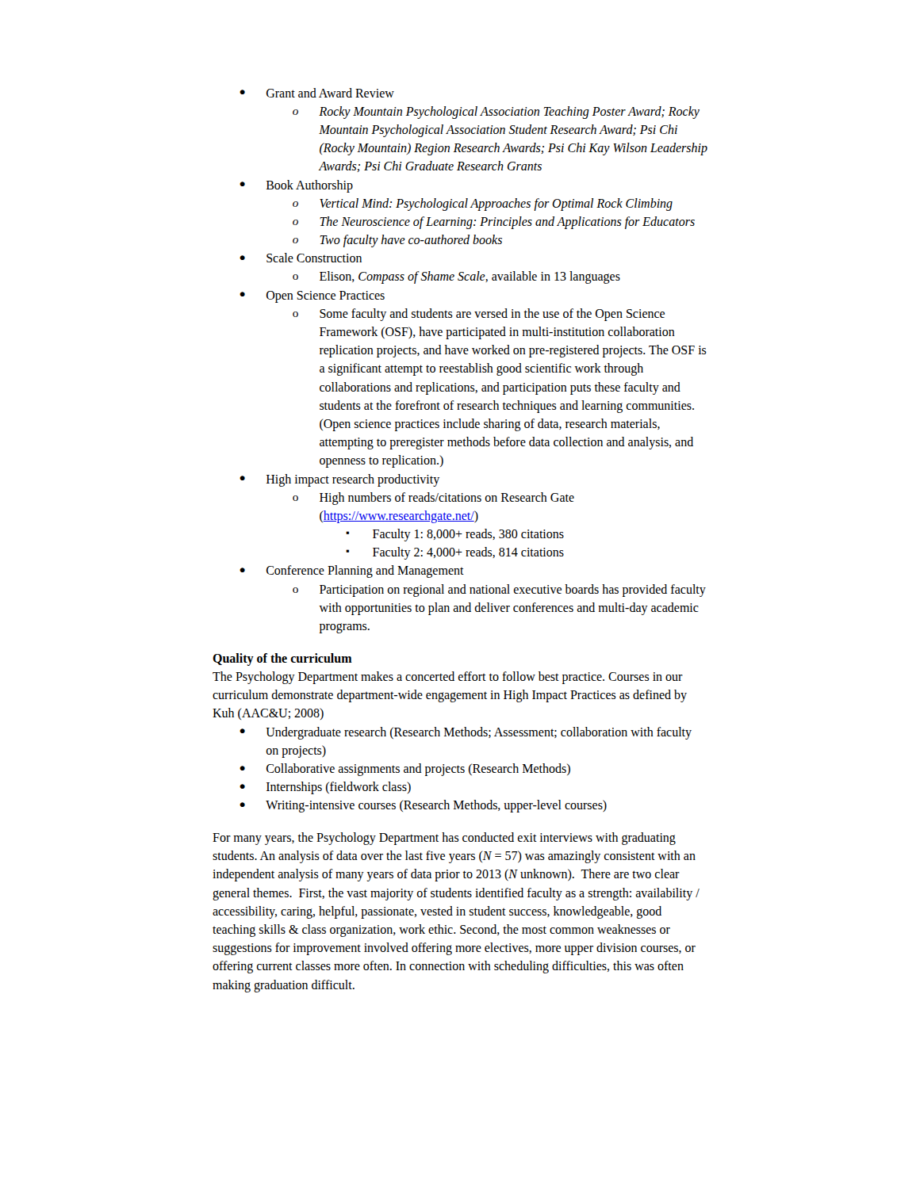Grant and Award Review
Rocky Mountain Psychological Association Teaching Poster Award; Rocky Mountain Psychological Association Student Research Award; Psi Chi (Rocky Mountain) Region Research Awards; Psi Chi Kay Wilson Leadership Awards; Psi Chi Graduate Research Grants
Book Authorship
Vertical Mind: Psychological Approaches for Optimal Rock Climbing
The Neuroscience of Learning: Principles and Applications for Educators
Two faculty have co-authored books
Scale Construction
Elison, Compass of Shame Scale, available in 13 languages
Open Science Practices
Some faculty and students are versed in the use of the Open Science Framework (OSF), have participated in multi-institution collaboration replication projects, and have worked on pre-registered projects. The OSF is a significant attempt to reestablish good scientific work through collaborations and replications, and participation puts these faculty and students at the forefront of research techniques and learning communities. (Open science practices include sharing of data, research materials, attempting to preregister methods before data collection and analysis, and openness to replication.)
High impact research productivity
High numbers of reads/citations on Research Gate (https://www.researchgate.net/)
Faculty 1: 8,000+ reads, 380 citations
Faculty 2: 4,000+ reads, 814 citations
Conference Planning and Management
Participation on regional and national executive boards has provided faculty with opportunities to plan and deliver conferences and multi-day academic programs.
Quality of the curriculum
The Psychology Department makes a concerted effort to follow best practice. Courses in our curriculum demonstrate department-wide engagement in High Impact Practices as defined by Kuh (AAC&U; 2008)
Undergraduate research (Research Methods; Assessment; collaboration with faculty on projects)
Collaborative assignments and projects (Research Methods)
Internships (fieldwork class)
Writing-intensive courses (Research Methods, upper-level courses)
For many years, the Psychology Department has conducted exit interviews with graduating students. An analysis of data over the last five years (N = 57) was amazingly consistent with an independent analysis of many years of data prior to 2013 (N unknown). There are two clear general themes. First, the vast majority of students identified faculty as a strength: availability / accessibility, caring, helpful, passionate, vested in student success, knowledgeable, good teaching skills & class organization, work ethic. Second, the most common weaknesses or suggestions for improvement involved offering more electives, more upper division courses, or offering current classes more often. In connection with scheduling difficulties, this was often making graduation difficult.